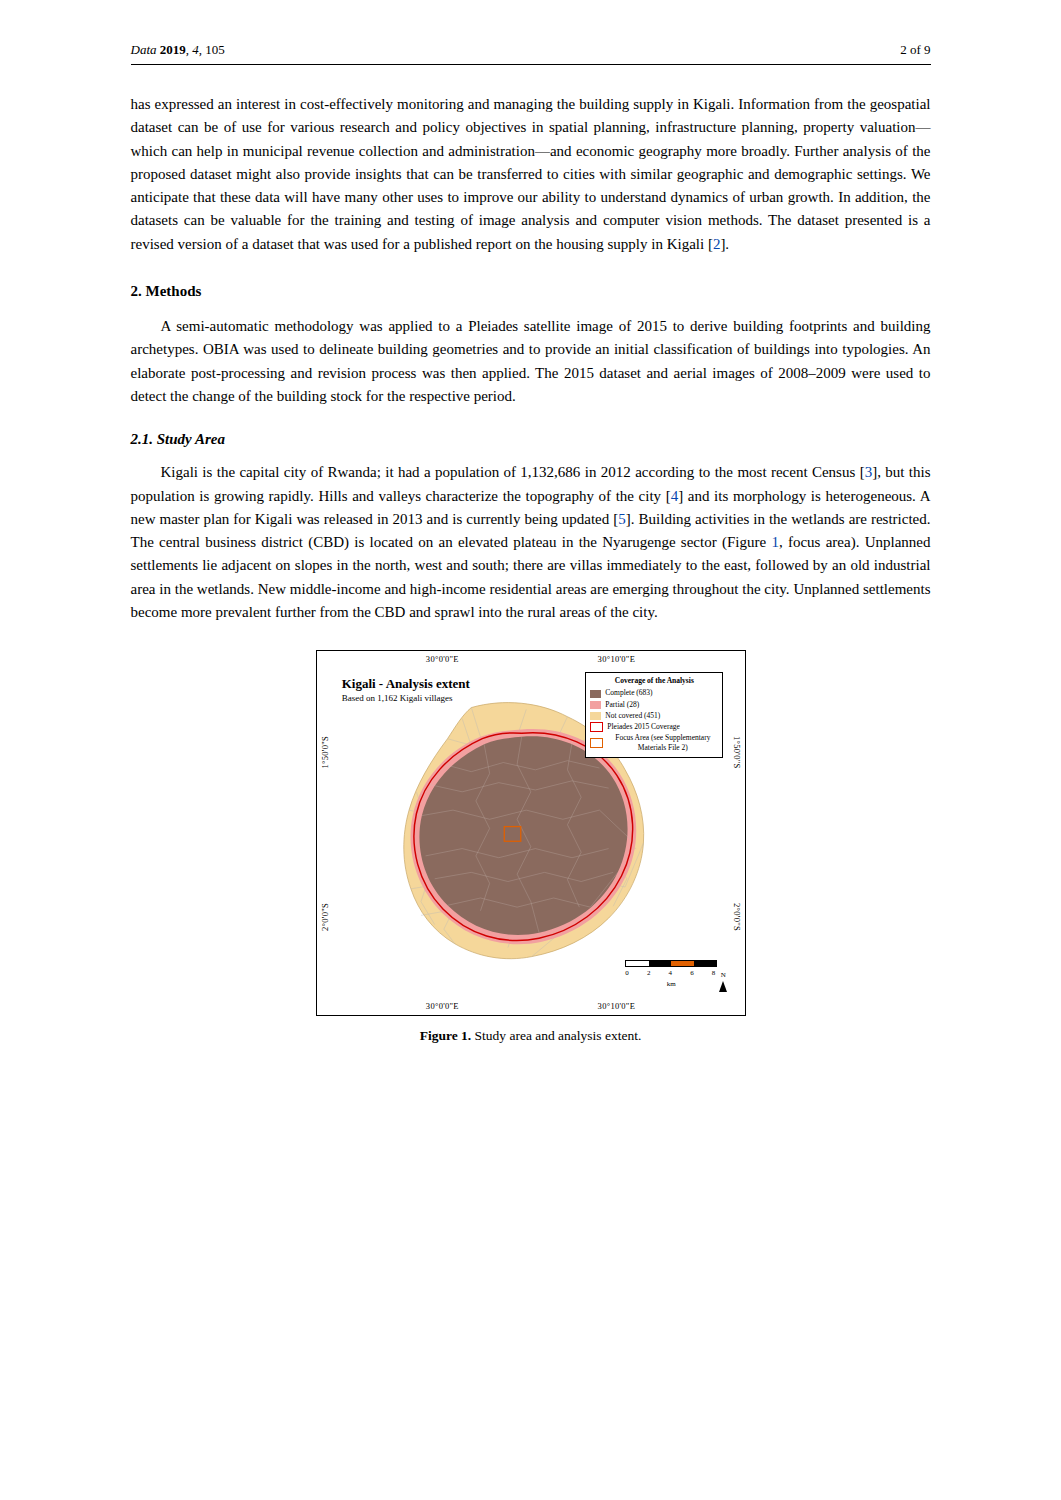Data 2019, 4, 105
2 of 9
has expressed an interest in cost-effectively monitoring and managing the building supply in Kigali. Information from the geospatial dataset can be of use for various research and policy objectives in spatial planning, infrastructure planning, property valuation—which can help in municipal revenue collection and administration—and economic geography more broadly. Further analysis of the proposed dataset might also provide insights that can be transferred to cities with similar geographic and demographic settings. We anticipate that these data will have many other uses to improve our ability to understand dynamics of urban growth. In addition, the datasets can be valuable for the training and testing of image analysis and computer vision methods. The dataset presented is a revised version of a dataset that was used for a published report on the housing supply in Kigali [2].
2. Methods
A semi-automatic methodology was applied to a Pleiades satellite image of 2015 to derive building footprints and building archetypes. OBIA was used to delineate building geometries and to provide an initial classification of buildings into typologies. An elaborate post-processing and revision process was then applied. The 2015 dataset and aerial images of 2008–2009 were used to detect the change of the building stock for the respective period.
2.1. Study Area
Kigali is the capital city of Rwanda; it had a population of 1,132,686 in 2012 according to the most recent Census [3], but this population is growing rapidly. Hills and valleys characterize the topography of the city [4] and its morphology is heterogeneous. A new master plan for Kigali was released in 2013 and is currently being updated [5]. Building activities in the wetlands are restricted. The central business district (CBD) is located on an elevated plateau in the Nyarugenge sector (Figure 1, focus area). Unplanned settlements lie adjacent on slopes in the north, west and south; there are villas immediately to the east, followed by an old industrial area in the wetlands. New middle-income and high-income residential areas are emerging throughout the city. Unplanned settlements become more prevalent further from the CBD and sprawl into the rural areas of the city.
30°0'0"E 30°10'0"E
1°50'0"S 2°0'0"S
Kigali - Analysis extent
Based on 1,162 Kigali villages
Coverage of the Analysis
Complete (683)
Partial (28)
Not covered (451)
Pleiades 2015 Coverage
Focus Area (see Supplementary Materials File 2)
02468
km
N
1°50'0"S 2°0'0"S
30°0'0"E 30°10'0"E
Figure 1. Study area and analysis extent.